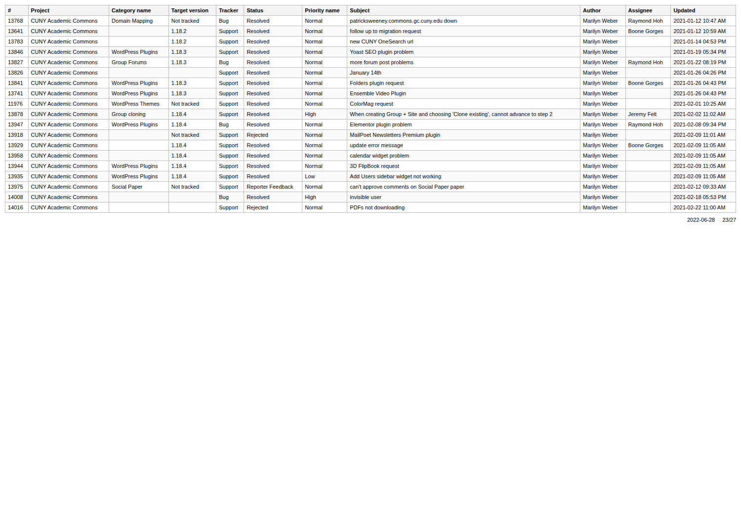| # | Project | Category name | Target version | Tracker | Status | Priority name | Subject | Author | Assignee | Updated |
| --- | --- | --- | --- | --- | --- | --- | --- | --- | --- | --- |
| 13768 | CUNY Academic Commons | Domain Mapping | Not tracked | Bug | Resolved | Normal | patricksweeney.commons.gc.cuny.edu down | Marilyn Weber | Raymond Hoh | 2021-01-12 10:47 AM |
| 13641 | CUNY Academic Commons | | 1.18.2 | Support | Resolved | Normal | follow up to migration request | Marilyn Weber | Boone Gorges | 2021-01-12 10:59 AM |
| 13783 | CUNY Academic Commons | | 1.18.2 | Support | Resolved | Normal | new CUNY OneSearch url | Marilyn Weber | | 2021-01-14 04:53 PM |
| 13846 | CUNY Academic Commons | WordPress Plugins | 1.18.3 | Support | Resolved | Normal | Yoast SEO plugin problem | Marilyn Weber | | 2021-01-19 05:34 PM |
| 13827 | CUNY Academic Commons | Group Forums | 1.18.3 | Bug | Resolved | Normal | more forum post problems | Marilyn Weber | Raymond Hoh | 2021-01-22 08:19 PM |
| 13826 | CUNY Academic Commons | | | Support | Resolved | Normal | January 14th | Marilyn Weber | | 2021-01-26 04:26 PM |
| 13841 | CUNY Academic Commons | WordPress Plugins | 1.18.3 | Support | Resolved | Normal | Folders plugin request | Marilyn Weber | Boone Gorges | 2021-01-26 04:43 PM |
| 13741 | CUNY Academic Commons | WordPress Plugins | 1.18.3 | Support | Resolved | Normal | Ensemble Video Plugin | Marilyn Weber | | 2021-01-26 04:43 PM |
| 11976 | CUNY Academic Commons | WordPress Themes | Not tracked | Support | Resolved | Normal | ColorMag request | Marilyn Weber | | 2021-02-01 10:25 AM |
| 13878 | CUNY Academic Commons | Group cloning | 1.18.4 | Support | Resolved | High | When creating Group + Site and choosing 'Clone existing', cannot advance to step 2 | Marilyn Weber | Jeremy Felt | 2021-02-02 11:02 AM |
| 13947 | CUNY Academic Commons | WordPress Plugins | 1.18.4 | Bug | Resolved | Normal | Elementor plugin problem | Marilyn Weber | Raymond Hoh | 2021-02-08 09:34 PM |
| 13918 | CUNY Academic Commons | | Not tracked | Support | Rejected | Normal | MailPoet Newsletters Premium plugin | Marilyn Weber | | 2021-02-09 11:01 AM |
| 13929 | CUNY Academic Commons | | 1.18.4 | Support | Resolved | Normal | update error message | Marilyn Weber | Boone Gorges | 2021-02-09 11:05 AM |
| 13958 | CUNY Academic Commons | | 1.18.4 | Support | Resolved | Normal | calendar widget problem | Marilyn Weber | | 2021-02-09 11:05 AM |
| 13944 | CUNY Academic Commons | WordPress Plugins | 1.18.4 | Support | Resolved | Normal | 3D FlipBook request | Marilyn Weber | | 2021-02-09 11:05 AM |
| 13935 | CUNY Academic Commons | WordPress Plugins | 1.18.4 | Support | Resolved | Low | Add Users sidebar widget not working | Marilyn Weber | | 2021-02-09 11:05 AM |
| 13975 | CUNY Academic Commons | Social Paper | Not tracked | Support | Reporter Feedback | Normal | can't approve comments on Social Paper paper | Marilyn Weber | | 2021-02-12 09:33 AM |
| 14008 | CUNY Academic Commons | | | Bug | Resolved | High | invisible user | Marilyn Weber | | 2021-02-18 05:53 PM |
| 14016 | CUNY Academic Commons | | | Support | Rejected | Normal | PDFs not downloading | Marilyn Weber | | 2021-02-22 11:00 AM |
2022-06-28 23/27